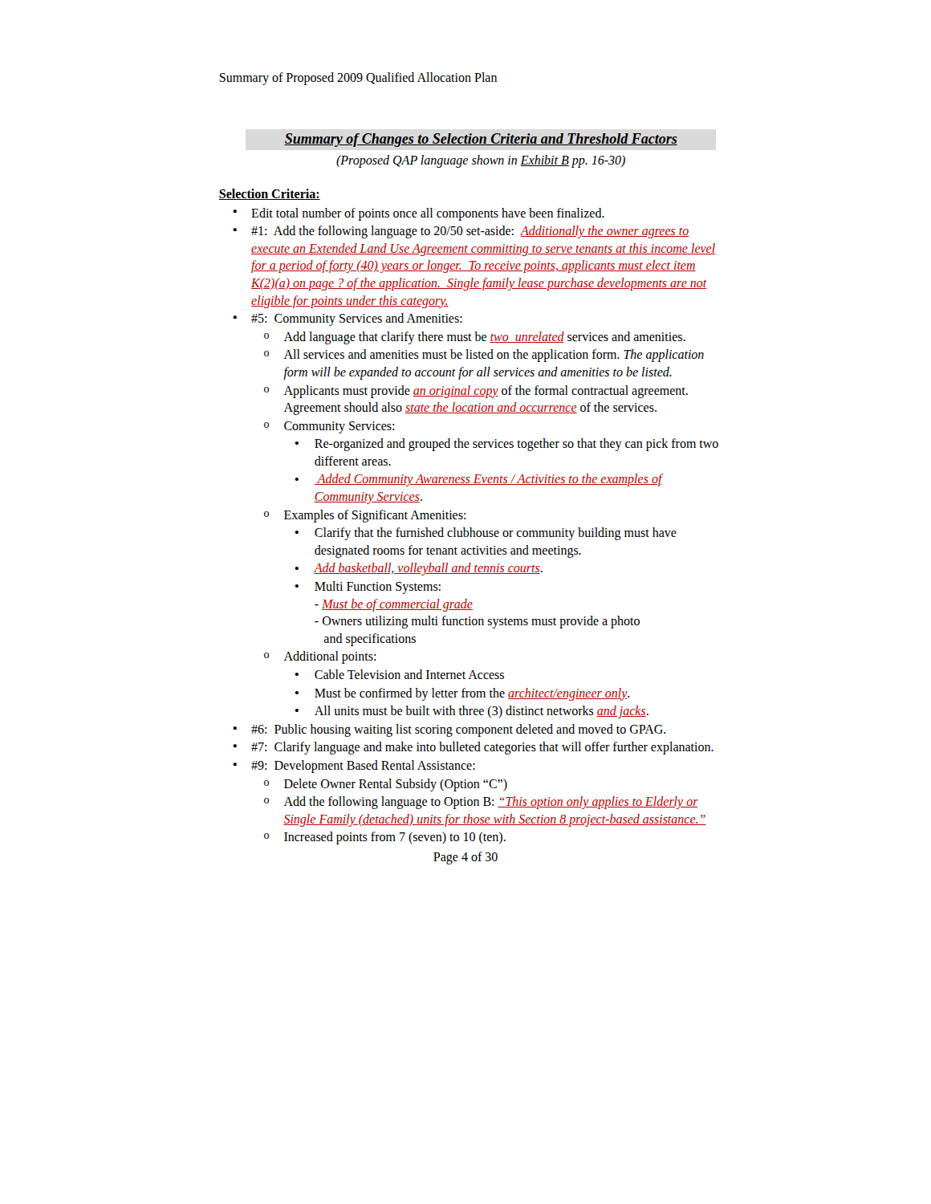Summary of Proposed 2009 Qualified Allocation Plan
Summary of Changes to Selection Criteria and Threshold Factors
(Proposed QAP language shown in Exhibit B pp. 16-30)
Selection Criteria:
Edit total number of points once all components have been finalized.
#1: Add the following language to 20/50 set-aside: Additionally the owner agrees to execute an Extended Land Use Agreement committing to serve tenants at this income level for a period of forty (40) years or longer. To receive points, applicants must elect item K(2)(a) on page ? of the application. Single family lease purchase developments are not eligible for points under this category.
#5: Community Services and Amenities:
Add language that clarify there must be two unrelated services and amenities.
All services and amenities must be listed on the application form. The application form will be expanded to account for all services and amenities to be listed.
Applicants must provide an original copy of the formal contractual agreement. Agreement should also state the location and occurrence of the services.
Community Services:
Re-organized and grouped the services together so that they can pick from two different areas.
Added Community Awareness Events / Activities to the examples of Community Services.
Examples of Significant Amenities:
Clarify that the furnished clubhouse or community building must have designated rooms for tenant activities and meetings.
Add basketball, volleyball and tennis courts.
Multi Function Systems:
- Must be of commercial grade
- Owners utilizing multi function systems must provide a photo
and specifications
Additional points:
Cable Television and Internet Access
Must be confirmed by letter from the architect/engineer only.
All units must be built with three (3) distinct networks and jacks.
#6: Public housing waiting list scoring component deleted and moved to GPAG.
#7: Clarify language and make into bulleted categories that will offer further explanation.
#9: Development Based Rental Assistance:
Delete Owner Rental Subsidy (Option “C”)
Add the following language to Option B: “This option only applies to Elderly or Single Family (detached) units for those with Section 8 project-based assistance.”
Increased points from 7 (seven) to 10 (ten).
Page 4 of 30